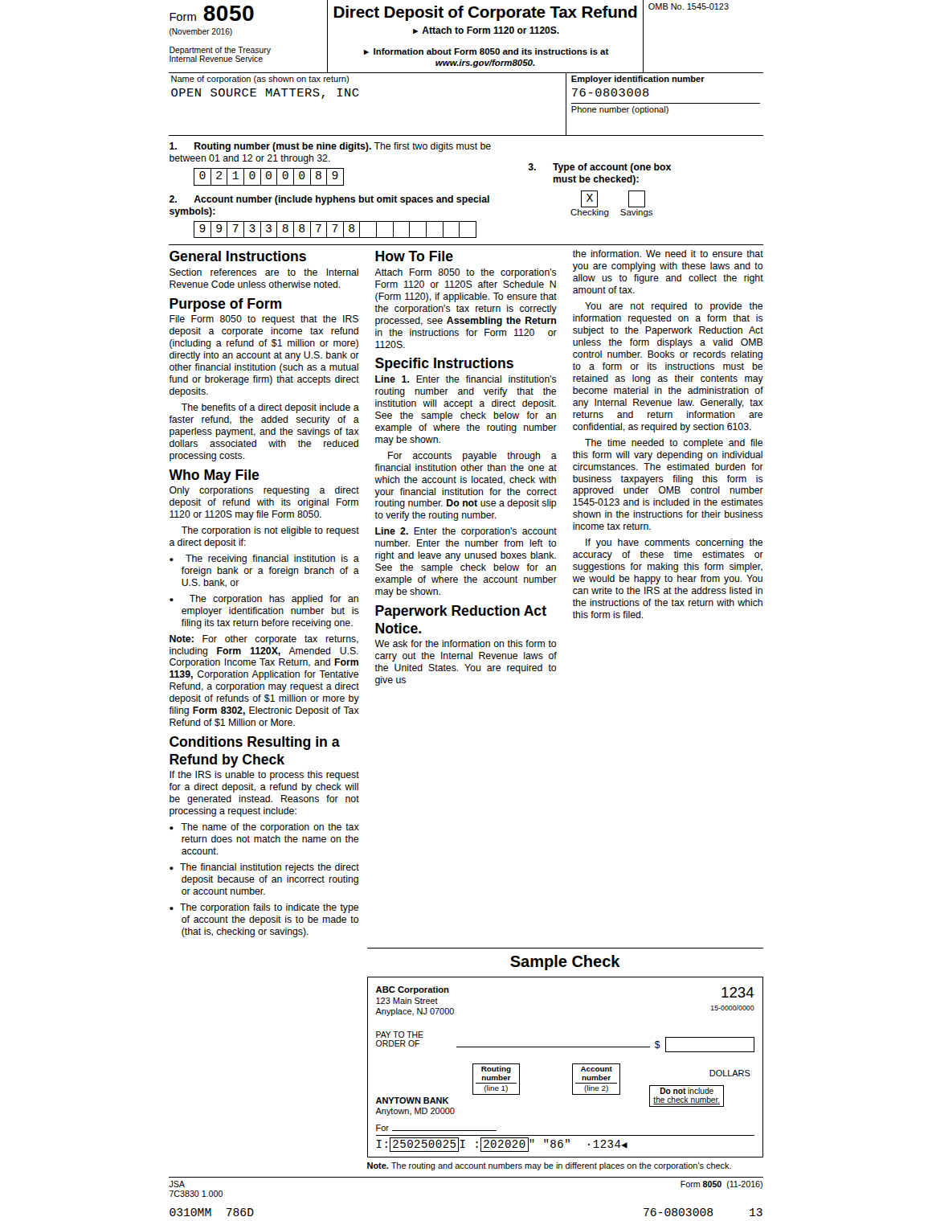Form 8050
(November 2016)
Department of the Treasury
Internal Revenue Service
Direct Deposit of Corporate Tax Refund
► Attach to Form 1120 or 1120S.
► Information about Form 8050 and its instructions is at www.irs.gov/form8050.
OMB No. 1545-0123
Name of corporation (as shown on tax return)
OPEN SOURCE MATTERS, INC
Employer identification number
76-0803008
Phone number (optional)
1. Routing number (must be nine digits). The first two digits must be between 01 and 12 or 21 through 32.
| 0 | 2 | 1 | 0 | 0 | 0 | 0 | 8 | 9 |
2. Account number (include hyphens but omit spaces and special symbols):
| 9 | 9 | 7 | 3 | 3 | 8 | 8 | 7 | 7 | 8 | | | | | | | |
3. Type of account (one box
must be checked):
| X | |
| Checking | Savings |
General Instructions
Section references are to the Internal Revenue Code unless otherwise noted.
Purpose of Form
File Form 8050 to request that the IRS deposit a corporate income tax refund (including a refund of $1 million or more) directly into an account at any U.S. bank or other financial institution (such as a mutual fund or brokerage firm) that accepts direct deposits.
The benefits of a direct deposit include a faster refund, the added security of a paperless payment, and the savings of tax dollars associated with the reduced processing costs.
Who May File
Only corporations requesting a direct deposit of refund with its original Form 1120 or 1120S may file Form 8050.
The corporation is not eligible to request a direct deposit if:
The receiving financial institution is a foreign bank or a foreign branch of a U.S. bank, or
The corporation has applied for an employer identification number but is filing its tax return before receiving one.
Note: For other corporate tax returns, including Form 1120X, Amended U.S. Corporation Income Tax Return, and Form 1139, Corporation Application for Tentative Refund, a corporation may request a direct deposit of refunds of $1 million or more by filing Form 8302, Electronic Deposit of Tax Refund of $1 Million or More.
Conditions Resulting in a Refund by Check
If the IRS is unable to process this request for a direct deposit, a refund by check will be generated instead. Reasons for not processing a request include:
The name of the corporation on the tax return does not match the name on the account.
The financial institution rejects the direct deposit because of an incorrect routing or account number.
The corporation fails to indicate the type of account the deposit is to be made to (that is, checking or savings).
How To File
Attach Form 8050 to the corporation's Form 1120 or 1120S after Schedule N (Form 1120), if applicable. To ensure that the corporation's tax return is correctly processed, see Assembling the Return in the instructions for Form 1120 or 1120S.
Specific Instructions
Line 1. Enter the financial institution's routing number and verify that the institution will accept a direct deposit. See the sample check below for an example of where the routing number may be shown.
For accounts payable through a financial institution other than the one at which the account is located, check with your financial institution for the correct routing number. Do not use a deposit slip to verify the routing number.
Line 2. Enter the corporation's account number. Enter the number from left to right and leave any unused boxes blank. See the sample check below for an example of where the account number may be shown.
Paperwork Reduction Act Notice.
We ask for the information on this form to carry out the Internal Revenue laws of the United States. You are required to give us
the information. We need it to ensure that you are complying with these laws and to allow us to figure and collect the right amount of tax.
You are not required to provide the information requested on a form that is subject to the Paperwork Reduction Act unless the form displays a valid OMB control number. Books or records relating to a form or its instructions must be retained as long as their contents may become material in the administration of any Internal Revenue law. Generally, tax returns and return information are confidential, as required by section 6103.
The time needed to complete and file this form will vary depending on individual circumstances. The estimated burden for business taxpayers filing this form is approved under OMB control number 1545-0123 and is included in the estimates shown in the instructions for their business income tax return.
If you have comments concerning the accuracy of these time estimates or suggestions for making this form simpler, we would be happy to hear from you. You can write to the IRS at the address listed in the instructions of the tax return with which this form is filed.
Sample Check
ABC Corporation
123 Main Street
Anyplace, NJ 07000
1234
15-0000/0000
PAY TO THE
ORDER OF
$
Routing
number
(line 1)
Account
number
(line 2)
DOLLARS
Do not include
the check number.
ANYTOWN BANK
Anytown, MD 20000
For
I:250250025 I :202020" "86" ·1234◀
Note. The routing and account numbers may be in different places on the corporation's check.
JSA
7C3830 1.000
Form 8050 (11-2016)
0310MM 786D
76-0803008 13